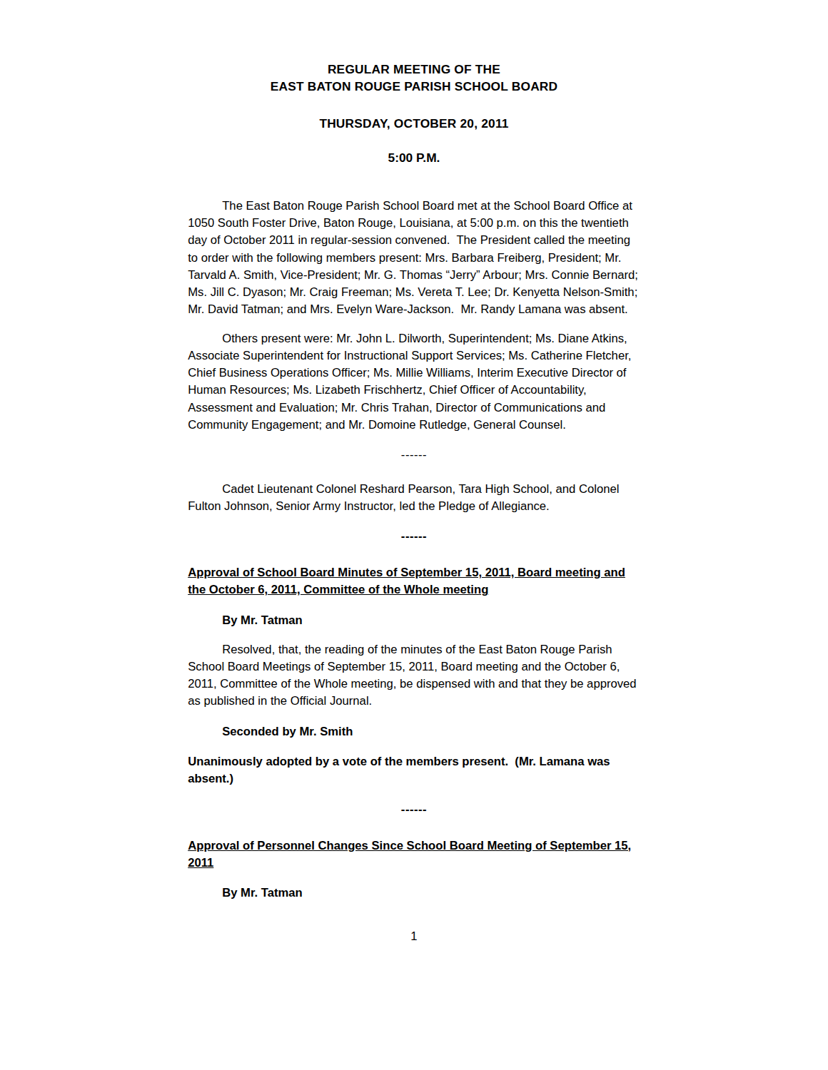REGULAR MEETING OF THE
EAST BATON ROUGE PARISH SCHOOL BOARD
THURSDAY, OCTOBER 20, 2011
5:00 P.M.
The East Baton Rouge Parish School Board met at the School Board Office at 1050 South Foster Drive, Baton Rouge, Louisiana, at 5:00 p.m. on this the twentieth day of October 2011 in regular-session convened. The President called the meeting to order with the following members present: Mrs. Barbara Freiberg, President; Mr. Tarvald A. Smith, Vice-President; Mr. G. Thomas “Jerry” Arbour; Mrs. Connie Bernard; Ms. Jill C. Dyason; Mr. Craig Freeman; Ms. Vereta T. Lee; Dr. Kenyetta Nelson-Smith; Mr. David Tatman; and Mrs. Evelyn Ware-Jackson. Mr. Randy Lamana was absent.
Others present were: Mr. John L. Dilworth, Superintendent; Ms. Diane Atkins, Associate Superintendent for Instructional Support Services; Ms. Catherine Fletcher, Chief Business Operations Officer; Ms. Millie Williams, Interim Executive Director of Human Resources; Ms. Lizabeth Frischhertz, Chief Officer of Accountability, Assessment and Evaluation; Mr. Chris Trahan, Director of Communications and Community Engagement; and Mr. Domoine Rutledge, General Counsel.
------
Cadet Lieutenant Colonel Reshard Pearson, Tara High School, and Colonel Fulton Johnson, Senior Army Instructor, led the Pledge of Allegiance.
------
Approval of School Board Minutes of September 15, 2011, Board meeting and the October 6, 2011, Committee of the Whole meeting
By Mr. Tatman
Resolved, that, the reading of the minutes of the East Baton Rouge Parish School Board Meetings of September 15, 2011, Board meeting and the October 6, 2011, Committee of the Whole meeting, be dispensed with and that they be approved as published in the Official Journal.
Seconded by Mr. Smith
Unanimously adopted by a vote of the members present. (Mr. Lamana was absent.)
------
Approval of Personnel Changes Since School Board Meeting of September 15, 2011
By Mr. Tatman
1